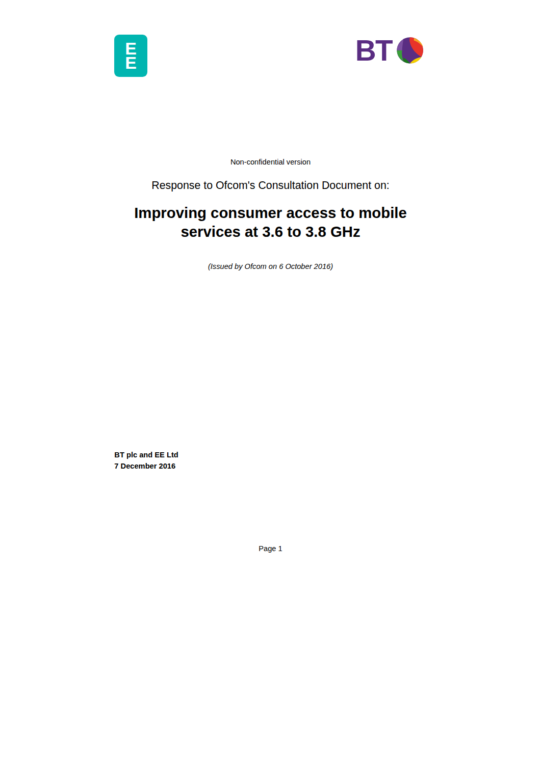E E
BT
Non-confidential version
Response to Ofcom's Consultation Document on:
Improving consumer access to mobile services at 3.6 to 3.8 GHz
(Issued by Ofcom on 6 October 2016)
BT plc and EE Ltd
7 December 2016
Page 1